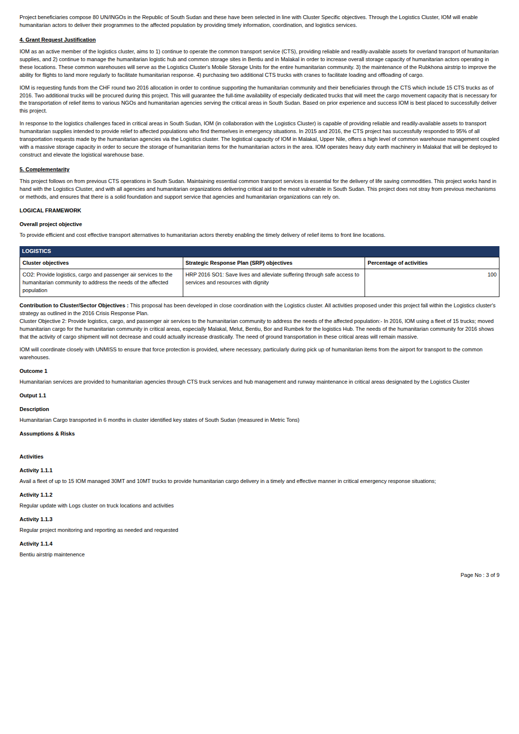Project beneficiaries compose 80 UN/INGOs in the Republic of South Sudan and these have been selected in line with Cluster Specific objectives. Through the Logistics Cluster, IOM will enable humanitarian actors to deliver their programmes to the affected population by providing timely information, coordination, and logistics services.
4. Grant Request Justification
IOM as an active member of the logistics cluster, aims to 1) continue to operate the common transport service (CTS), providing reliable and readily-available assets for overland transport of humanitarian supplies, and 2) continue to manage the humanitarian logistic hub and common storage sites in Bentiu and in Malakal in order to increase overall storage capacity of humanitarian actors operating in these locations. These common warehouses will serve as the Logistics Cluster's Mobile Storage Units for the entire humanitarian community. 3) the maintenance of the Rubkhona airstrip to improve the ability for flights to land more regularly to facilitate humanitarian response. 4) purchasing two additional CTS trucks with cranes to facilitate loading and offloading of cargo.
IOM is requesting funds from the CHF round two 2016 allocation in order to continue supporting the humanitarian community and their beneficiaries through the CTS which include 15 CTS trucks as of 2016. Two additional trucks will be procured during this project. This will guarantee the full-time availability of especially dedicated trucks that will meet the cargo movement capacity that is necessary for the transportation of relief items to various NGOs and humanitarian agencies serving the critical areas in South Sudan. Based on prior experience and success IOM is best placed to successfully deliver this project.
In response to the logistics challenges faced in critical areas in South Sudan, IOM (in collaboration with the Logistics Cluster) is capable of providing reliable and readily-available assets to transport humanitarian supplies intended to provide relief to affected populations who find themselves in emergency situations. In 2015 and 2016, the CTS project has successfully responded to 95% of all transportation requests made by the humanitarian agencies via the Logistics cluster. The logistical capacity of IOM in Malakal, Upper Nile, offers a high level of common warehouse management coupled with a massive storage capacity in order to secure the storage of humanitarian items for the humanitarian actors in the area. IOM operates heavy duty earth machinery in Malakal that will be deployed to construct and elevate the logistical warehouse base.
5. Complementarity
This project follows on from previous CTS operations in South Sudan. Maintaining essential common transport services is essential for the delivery of life saving commodities. This project works hand in hand with the Logistics Cluster, and with all agencies and humanitarian organizations delivering critical aid to the most vulnerable in South Sudan. This project does not stray from previous mechanisms or methods, and ensures that there is a solid foundation and support service that agencies and humanitarian organizations can rely on.
LOGICAL FRAMEWORK
Overall project objective
To provide efficient and cost effective transport alternatives to humanitarian actors thereby enabling the timely delivery of relief items to front line locations.
LOGISTICS
| Cluster objectives | Strategic Response Plan (SRP) objectives | Percentage of activities |
| --- | --- | --- |
| CO2: Provide logistics, cargo and passenger air services to the humanitarian community to address the needs of the affected population | HRP 2016 SO1: Save lives and alleviate suffering through safe access to services and resources with dignity | 100 |
Contribution to Cluster/Sector Objectives : This proposal has been developed in close coordination with the Logistics cluster. All activities proposed under this project fall within the Logistics cluster's strategy as outlined in the 2016 Crisis Response Plan.
Cluster Objective 2: Provide logistics, cargo, and passenger air services to the humanitarian community to address the needs of the affected population:- In 2016, IOM using a fleet of 15 trucks; moved humanitarian cargo for the humanitarian community in critical areas, especially Malakal, Melut, Bentiu, Bor and Rumbek for the logistics Hub. The needs of the humanitarian community for 2016 shows that the activity of cargo shipment will not decrease and could actually increase drastically. The need of ground transportation in these critical areas will remain massive.
IOM will coordinate closely with UNMISS to ensure that force protection is provided, where necessary, particularly during pick up of humanitarian items from the airport for transport to the common warehouses.
Outcome 1
Humanitarian services are provided to humanitarian agencies through CTS truck services and hub management and runway maintenance in critical areas designated by the Logistics Cluster
Output 1.1
Description
Humanitarian Cargo transported in 6 months in cluster identified key states of South Sudan (measured in Metric Tons)
Assumptions & Risks
Activities
Activity 1.1.1
Avail a fleet of up to 15 IOM managed 30MT and 10MT trucks to provide humanitarian cargo delivery in a timely and effective manner in critical emergency response situations;
Activity 1.1.2
Regular update with Logs cluster on truck locations and activities
Activity 1.1.3
Regular project monitoring and reporting as needed and requested
Activity 1.1.4
Bentiu airstrip maintenence
Page No : 3 of 9